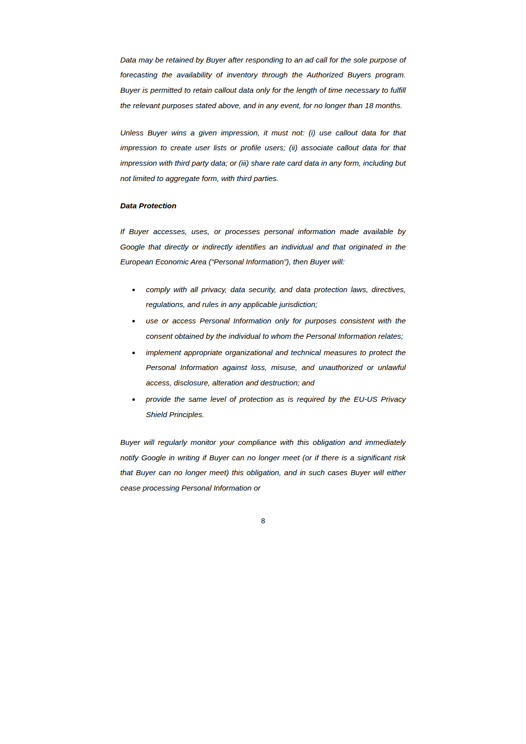Data may be retained by Buyer after responding to an ad call for the sole purpose of forecasting the availability of inventory through the Authorized Buyers program. Buyer is permitted to retain callout data only for the length of time necessary to fulfill the relevant purposes stated above, and in any event, for no longer than 18 months.
Unless Buyer wins a given impression, it must not: (i) use callout data for that impression to create user lists or profile users; (ii) associate callout data for that impression with third party data; or (iii) share rate card data in any form, including but not limited to aggregate form, with third parties.
Data Protection
If Buyer accesses, uses, or processes personal information made available by Google that directly or indirectly identifies an individual and that originated in the European Economic Area (“Personal Information”), then Buyer will:
comply with all privacy, data security, and data protection laws, directives, regulations, and rules in any applicable jurisdiction;
use or access Personal Information only for purposes consistent with the consent obtained by the individual to whom the Personal Information relates;
implement appropriate organizational and technical measures to protect the Personal Information against loss, misuse, and unauthorized or unlawful access, disclosure, alteration and destruction; and
provide the same level of protection as is required by the EU-US Privacy Shield Principles.
Buyer will regularly monitor your compliance with this obligation and immediately notify Google in writing if Buyer can no longer meet (or if there is a significant risk that Buyer can no longer meet) this obligation, and in such cases Buyer will either cease processing Personal Information or
8